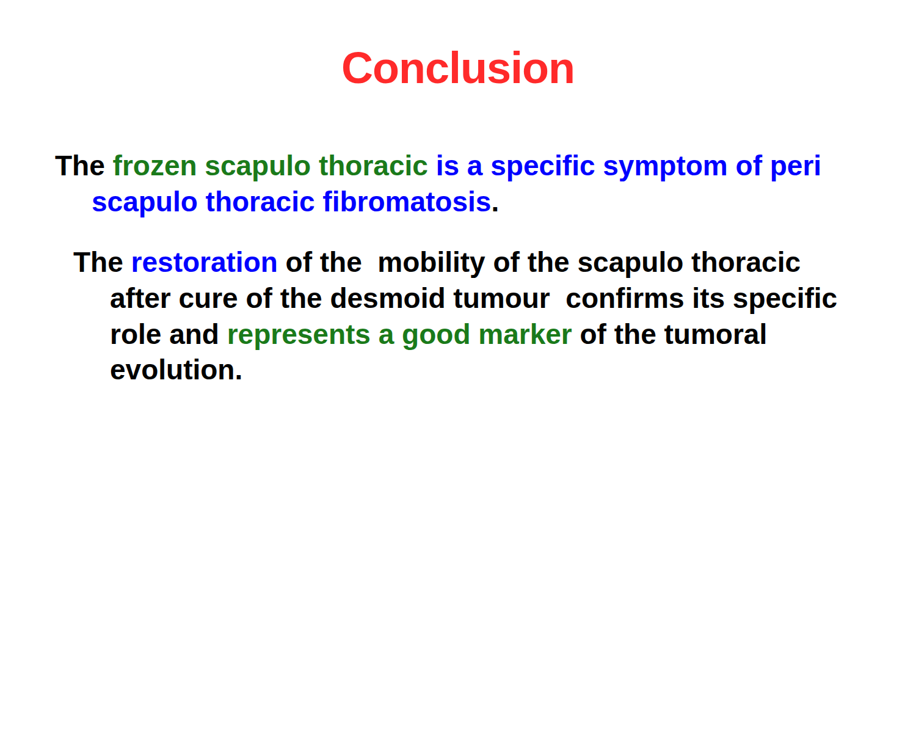Conclusion
The frozen scapulo thoracic is a specific symptom of peri scapulo thoracic fibromatosis.
The restoration of the mobility of the scapulo thoracic after cure of the desmoid tumour confirms its specific role and represents a good marker of the tumoral evolution.